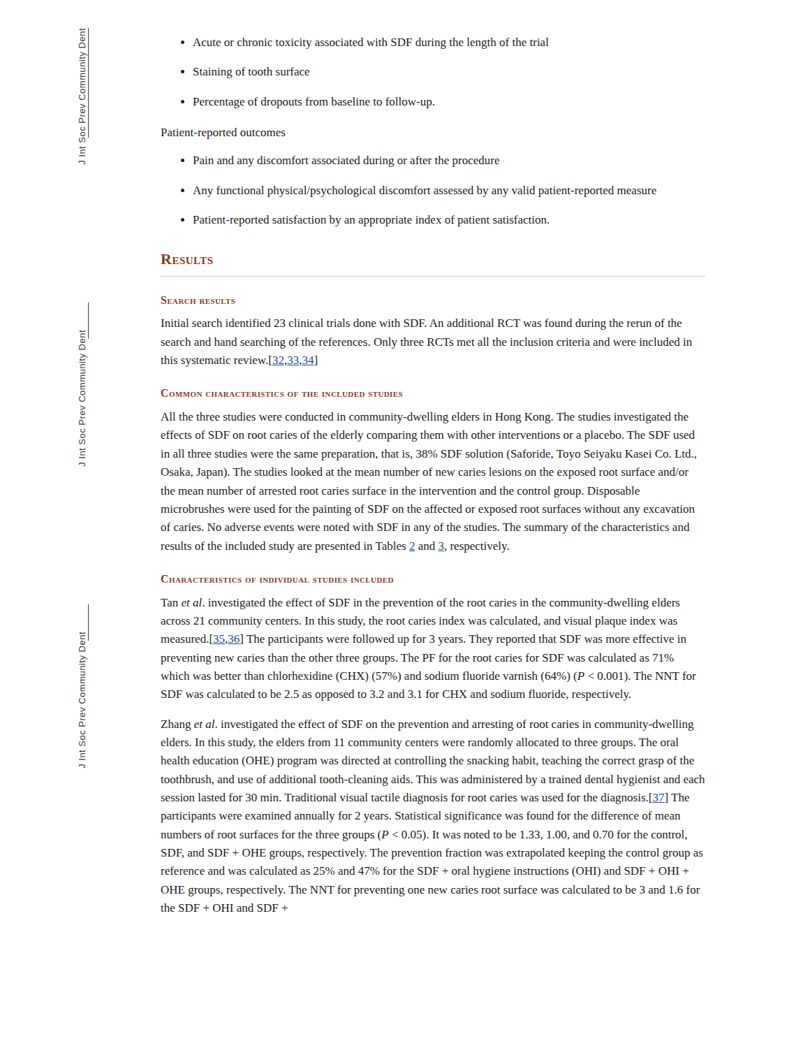J Int Soc Prev Community Dent
J Int Soc Prev Community Dent
J Int Soc Prev Community Dent
Acute or chronic toxicity associated with SDF during the length of the trial
Staining of tooth surface
Percentage of dropouts from baseline to follow-up.
Patient-reported outcomes
Pain and any discomfort associated during or after the procedure
Any functional physical/psychological discomfort assessed by any valid patient-reported measure
Patient-reported satisfaction by an appropriate index of patient satisfaction.
Results
Search results
Initial search identified 23 clinical trials done with SDF. An additional RCT was found during the rerun of the search and hand searching of the references. Only three RCTs met all the inclusion criteria and were included in this systematic review.[32,33,34]
Common characteristics of the included studies
All the three studies were conducted in community-dwelling elders in Hong Kong. The studies investigated the effects of SDF on root caries of the elderly comparing them with other interventions or a placebo. The SDF used in all three studies were the same preparation, that is, 38% SDF solution (Saforide, Toyo Seiyaku Kasei Co. Ltd., Osaka, Japan). The studies looked at the mean number of new caries lesions on the exposed root surface and/or the mean number of arrested root caries surface in the intervention and the control group. Disposable microbrushes were used for the painting of SDF on the affected or exposed root surfaces without any excavation of caries. No adverse events were noted with SDF in any of the studies. The summary of the characteristics and results of the included study are presented in Tables 2 and 3, respectively.
Characteristics of individual studies included
Tan et al. investigated the effect of SDF in the prevention of the root caries in the community-dwelling elders across 21 community centers. In this study, the root caries index was calculated, and visual plaque index was measured.[35,36] The participants were followed up for 3 years. They reported that SDF was more effective in preventing new caries than the other three groups. The PF for the root caries for SDF was calculated as 71% which was better than chlorhexidine (CHX) (57%) and sodium fluoride varnish (64%) (P < 0.001). The NNT for SDF was calculated to be 2.5 as opposed to 3.2 and 3.1 for CHX and sodium fluoride, respectively.
Zhang et al. investigated the effect of SDF on the prevention and arresting of root caries in community-dwelling elders. In this study, the elders from 11 community centers were randomly allocated to three groups. The oral health education (OHE) program was directed at controlling the snacking habit, teaching the correct grasp of the toothbrush, and use of additional tooth-cleaning aids. This was administered by a trained dental hygienist and each session lasted for 30 min. Traditional visual tactile diagnosis for root caries was used for the diagnosis.[37] The participants were examined annually for 2 years. Statistical significance was found for the difference of mean numbers of root surfaces for the three groups (P < 0.05). It was noted to be 1.33, 1.00, and 0.70 for the control, SDF, and SDF + OHE groups, respectively. The prevention fraction was extrapolated keeping the control group as reference and was calculated as 25% and 47% for the SDF + oral hygiene instructions (OHI) and SDF + OHI + OHE groups, respectively. The NNT for preventing one new caries root surface was calculated to be 3 and 1.6 for the SDF + OHI and SDF +